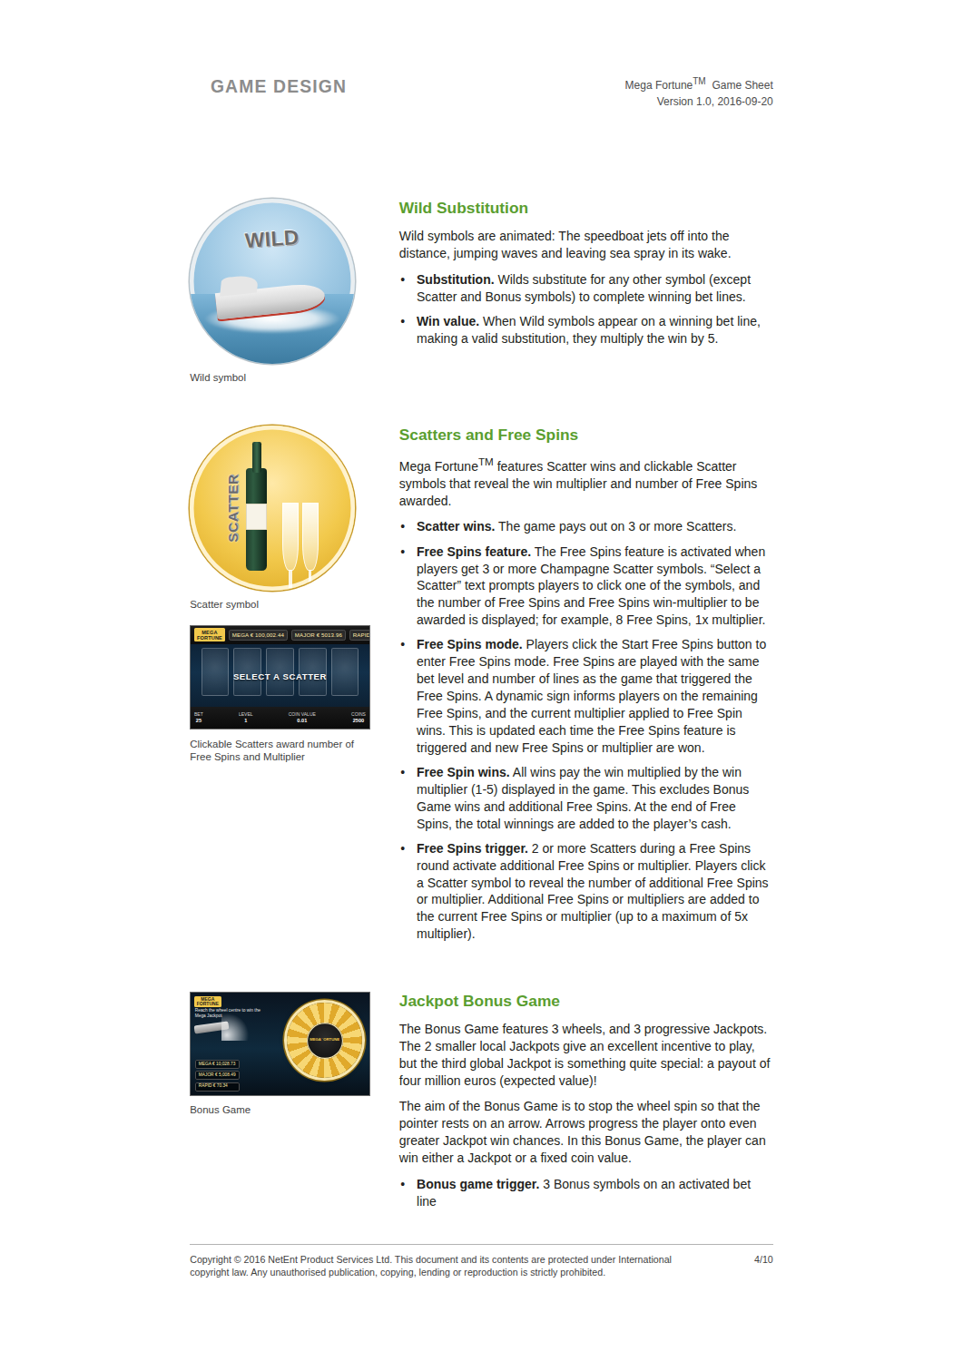Game Design
Mega FortuneTM Game Sheet Version 1.0, 2016-09-20
WILD
Wild symbol
Wild Substitution
Wild symbols are animated: The speedboat jets off into the distance, jumping waves and leaving sea spray in its wake.
Substitution. Wilds substitute for any other symbol (except Scatter and Bonus symbols) to complete winning bet lines.
Win value. When Wild symbols appear on a winning bet line, making a valid substitution, they multiply the win by 5.
SCATTER
Scatter symbol
MEGA
FORTUNE
MEGA € 100,002.44
MAJOR € 5013.96
RAPID € 1,800.85
SELECT A SCATTER
BET
25
LEVEL
1
COIN VALUE
0.01
COINS
2500
Clickable Scatters award number of Free Spins and Multiplier
Scatters and Free Spins
Mega FortuneTM features Scatter wins and clickable Scatter symbols that reveal the win multiplier and number of Free Spins awarded.
Scatter wins. The game pays out on 3 or more Scatters.
Free Spins feature. The Free Spins feature is activated when players get 3 or more Champagne Scatter symbols. “Select a Scatter” text prompts players to click one of the symbols, and the number of Free Spins and Free Spins win-multiplier to be awarded is displayed; for example, 8 Free Spins, 1x multiplier.
Free Spins mode. Players click the Start Free Spins button to enter Free Spins mode. Free Spins are played with the same bet level and number of lines as the game that triggered the Free Spins. A dynamic sign informs players on the remaining Free Spins, and the current multiplier applied to Free Spin wins. This is updated each time the Free Spins feature is triggered and new Free Spins or multiplier are won.
Free Spin wins. All wins pay the win multiplied by the win multiplier (1-5) displayed in the game. This excludes Bonus Game wins and additional Free Spins. At the end of Free Spins, the total winnings are added to the player’s cash.
Free Spins trigger. 2 or more Scatters during a Free Spins round activate additional Free Spins or multiplier. Players click a Scatter symbol to reveal the number of additional Free Spins or multiplier. Additional Free Spins or multipliers are added to the current Free Spins or multiplier (up to a maximum of 5x multiplier).
MEGA
FORTUNE
Reach the wheel centre to win the Mega Jackpot
MEGA € 10,028.73
MAJOR € 5,008.49
RAPID € 70.34
Bonus Game
Jackpot Bonus Game
The Bonus Game features 3 wheels, and 3 progressive Jackpots. The 2 smaller local Jackpots give an excellent incentive to play, but the third global Jackpot is something quite special: a payout of four million euros (expected value)!
The aim of the Bonus Game is to stop the wheel spin so that the pointer rests on an arrow. Arrows progress the player onto even greater Jackpot win chances. In this Bonus Game, the player can win either a Jackpot or a fixed coin value.
Bonus game trigger. 3 Bonus symbols on an activated bet line
Copyright © 2016 NetEnt Product Services Ltd. This document and its contents are protected under International copyright law. Any unauthorised publication, copying, lending or reproduction is strictly prohibited.
4/10